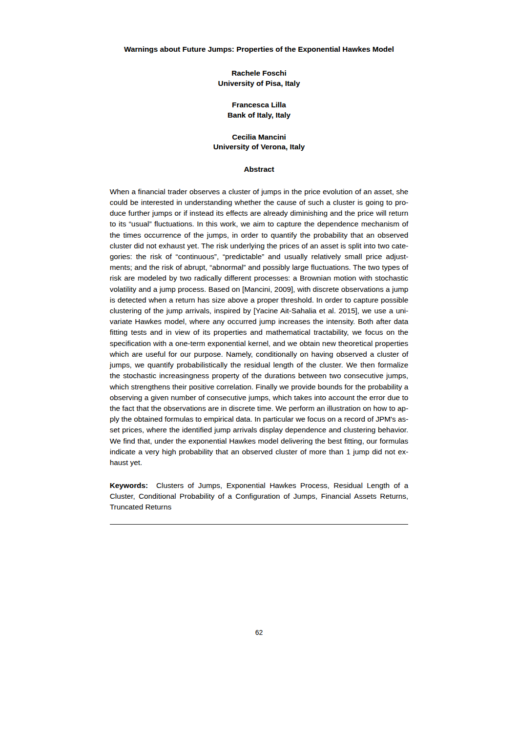Warnings about Future Jumps: Properties of the Exponential Hawkes Model
Rachele Foschi
University of Pisa, Italy
Francesca Lilla
Bank of Italy, Italy
Cecilia Mancini
University of Verona, Italy
Abstract
When a financial trader observes a cluster of jumps in the price evolution of an asset, she could be interested in understanding whether the cause of such a cluster is going to produce further jumps or if instead its effects are already diminishing and the price will return to its “usual” fluctuations. In this work, we aim to capture the dependence mechanism of the times occurrence of the jumps, in order to quantify the probability that an observed cluster did not exhaust yet. The risk underlying the prices of an asset is split into two categories: the risk of “continuous”, “predictable” and usually relatively small price adjustments; and the risk of abrupt, “abnormal” and possibly large fluctuations. The two types of risk are modeled by two radically different processes: a Brownian motion with stochastic volatility and a jump process. Based on [Mancini, 2009], with discrete observations a jump is detected when a return has size above a proper threshold. In order to capture possible clustering of the jump arrivals, inspired by [Yacine Ait-Sahalia et al. 2015], we use a univariate Hawkes model, where any occurred jump increases the intensity. Both after data fitting tests and in view of its properties and mathematical tractability, we focus on the specification with a one-term exponential kernel, and we obtain new theoretical properties which are useful for our purpose. Namely, conditionally on having observed a cluster of jumps, we quantify probabilistically the residual length of the cluster. We then formalize the stochastic increasingness property of the durations between two consecutive jumps, which strengthens their positive correlation. Finally we provide bounds for the probability a observing a given number of consecutive jumps, which takes into account the error due to the fact that the observations are in discrete time. We perform an illustration on how to apply the obtained formulas to empirical data. In particular we focus on a record of JPM's asset prices, where the identified jump arrivals display dependence and clustering behavior. We find that, under the exponential Hawkes model delivering the best fitting, our formulas indicate a very high probability that an observed cluster of more than 1 jump did not exhaust yet.
Keywords: Clusters of Jumps, Exponential Hawkes Process, Residual Length of a Cluster, Conditional Probability of a Configuration of Jumps, Financial Assets Returns, Truncated Returns
62